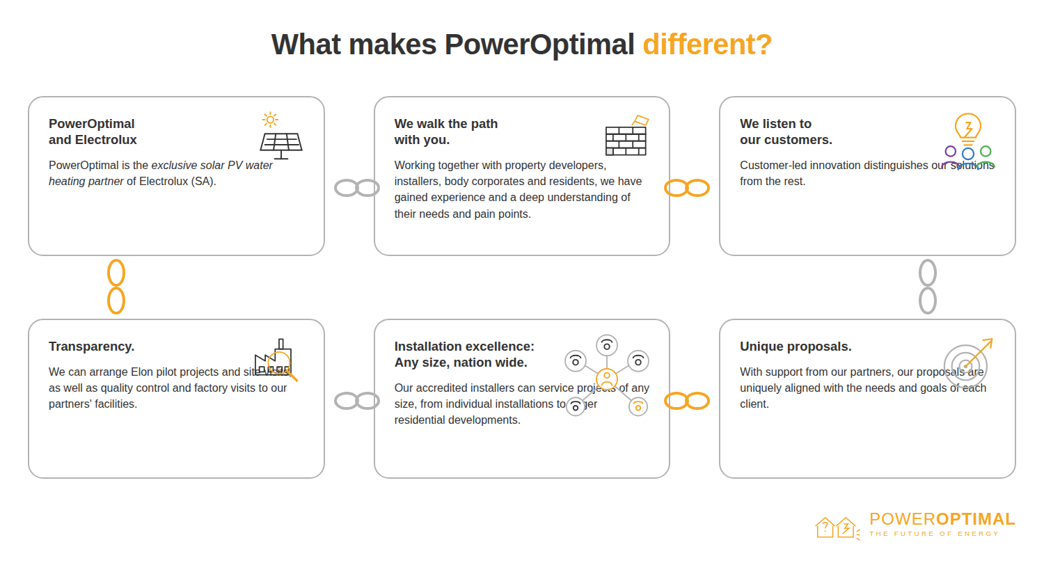What makes PowerOptimal different?
PowerOptimal
and Electrolux
PowerOptimal is the exclusive solar PV water heating partner of Electrolux (SA).
We walk the path
with you.
Working together with property developers, installers, body corporates and residents, we have gained experience and a deep understanding of their needs and pain points.
We listen to
our customers.
Customer-led innovation distinguishes our solutions from the rest.
Transparency.
We can arrange Elon pilot projects and site visits, as well as quality control and factory visits to our partners' facilities.
Installation excellence:
Any size, nation wide.
Our accredited installers can service projects of any size, from individual installations to larger residential developments.
Unique proposals.
With support from our partners, our proposals are uniquely aligned with the needs and goals of each client.
POWEROPTIMAL
THE FUTURE OF ENERGY